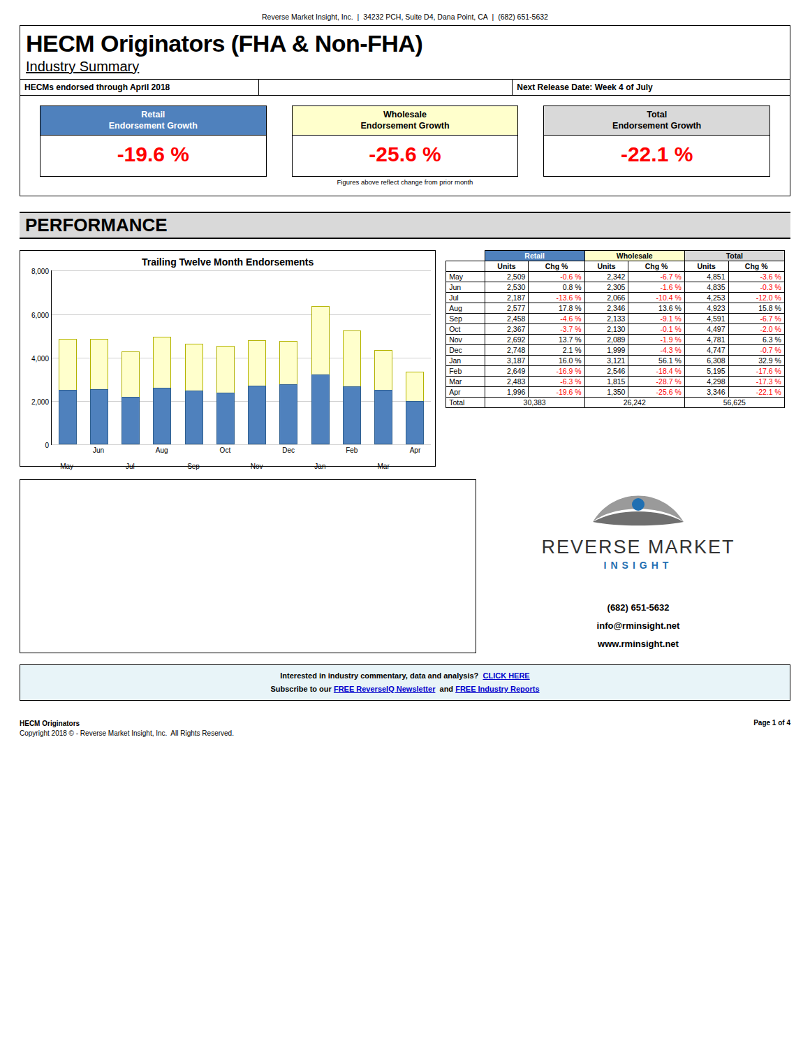Reverse Market Insight, Inc. | 34232 PCH, Suite D4, Dana Point, CA | (682) 651-5632
HECM Originators (FHA & Non-FHA)
Industry Summary
HECMs endorsed through April 2018
Next Release Date: Week 4 of July
Retail
Endorsement Growth
-19.6 %
Wholesale
Endorsement Growth
-25.6 %
Figures above reflect change from prior month
Total
Endorsement Growth
-22.1 %
PERFORMANCE
Trailing Twelve Month Endorsements
8,000
6,000
4,000
2,000
0
Jun Aug Oct Dec Feb Apr
May Jul Sep Nov Jan Mar
| | Retail | Wholesale | Total |
| --- | --- | --- | --- |
| | Units | Chg % | Units | Chg % | Units | Chg % |
| May | 2,509 | -0.6 % | 2,342 | -6.7 % | 4,851 | -3.6 % |
| Jun | 2,530 | 0.8 % | 2,305 | -1.6 % | 4,835 | -0.3 % |
| Jul | 2,187 | -13.6 % | 2,066 | -10.4 % | 4,253 | -12.0 % |
| Aug | 2,577 | 17.8 % | 2,346 | 13.6 % | 4,923 | 15.8 % |
| Sep | 2,458 | -4.6 % | 2,133 | -9.1 % | 4,591 | -6.7 % |
| Oct | 2,367 | -3.7 % | 2,130 | -0.1 % | 4,497 | -2.0 % |
| Nov | 2,692 | 13.7 % | 2,089 | -1.9 % | 4,781 | 6.3 % |
| Dec | 2,748 | 2.1 % | 1,999 | -4.3 % | 4,747 | -0.7 % |
| Jan | 3,187 | 16.0 % | 3,121 | 56.1 % | 6,308 | 32.9 % |
| Feb | 2,649 | -16.9 % | 2,546 | -18.4 % | 5,195 | -17.6 % |
| Mar | 2,483 | -6.3 % | 1,815 | -28.7 % | 4,298 | -17.3 % |
| Apr | 1,996 | -19.6 % | 1,350 | -25.6 % | 3,346 | -22.1 % |
| Total | 30,383 | 26,242 | 56,625 |
REVERSE MARKET
INSIGHT
(682) 651-5632
info@rminsight.net
www.rminsight.net
Interested in industry commentary, data and analysis? CLICK HERE
Subscribe to our FREE ReverseIQ Newsletter and FREE Industry Reports
HECM Originators
Copyright 2018 © - Reverse Market Insight, Inc. All Rights Reserved.
Page 1 of 4